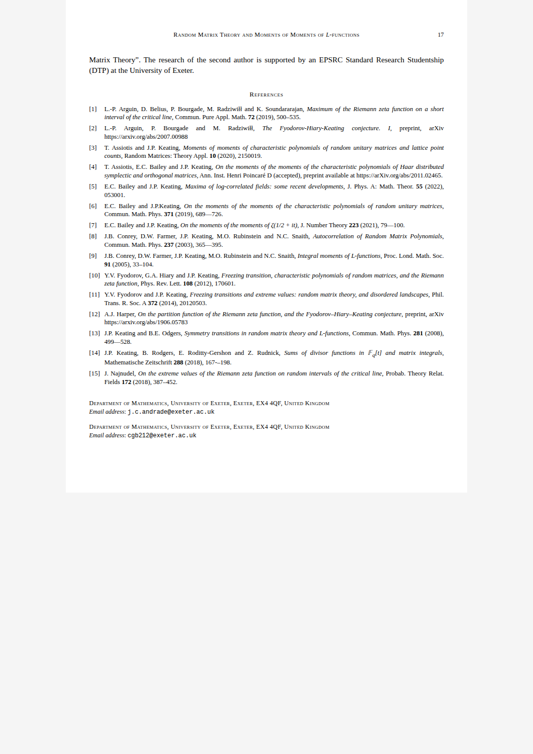Random Matrix Theory and Moments of Moments of L-functions 17
Matrix Theory”. The research of the second author is supported by an EPSRC Standard Research Studentship (DTP) at the University of Exeter.
References
[1] L.-P. Arguin, D. Belius, P. Bourgade, M. Radziwiłł and K. Soundararajan, Maximum of the Riemann zeta function on a short interval of the critical line, Commun. Pure Appl. Math. 72 (2019), 500–535.
[2] L.-P. Arguin, P. Bourgade and M. Radziwiłł, The Fyodorov-Hiary-Keating conjecture. I, preprint, arXiv https://arxiv.org/abs/2007.00988
[3] T. Assiotis and J.P. Keating, Moments of moments of characteristic polynomials of random unitary matrices and lattice point counts, Random Matrices: Theory Appl. 10 (2020), 2150019.
[4] T. Assiotis, E.C. Bailey and J.P. Keating, On the moments of the moments of the characteristic polynomials of Haar distributed symplectic and orthogonal matrices, Ann. Inst. Henri Poincaré D (accepted), preprint available at https://arXiv.org/abs/2011.02465.
[5] E.C. Bailey and J.P. Keating, Maxima of log-correlated fields: some recent developments, J. Phys. A: Math. Theor. 55 (2022), 053001.
[6] E.C. Bailey and J.P.Keating, On the moments of the moments of the characteristic polynomials of random unitary matrices, Commun. Math. Phys. 371 (2019), 689—726.
[7] E.C. Bailey and J.P. Keating, On the moments of the moments of ζ(1/2 + it), J. Number Theory 223 (2021), 79—100.
[8] J.B. Conrey, D.W. Farmer, J.P. Keating, M.O. Rubinstein and N.C. Snaith, Autocorrelation of Random Matrix Polynomials, Commun. Math. Phys. 237 (2003), 365—395.
[9] J.B. Conrey, D.W. Farmer, J.P. Keating, M.O. Rubinstein and N.C. Snaith, Integral moments of L-functions, Proc. Lond. Math. Soc. 91 (2005), 33–104.
[10] Y.V. Fyodorov, G.A. Hiary and J.P. Keating, Freezing transition, characteristic polynomials of random matrices, and the Riemann zeta function, Phys. Rev. Lett. 108 (2012), 170601.
[11] Y.V. Fyodorov and J.P. Keating, Freezing transitions and extreme values: random matrix theory, and disordered landscapes, Phil. Trans. R. Soc. A 372 (2014), 20120503.
[12] A.J. Harper, On the partition function of the Riemann zeta function, and the Fyodorov–Hiary–Keating conjecture, preprint, arXiv https://arxiv.org/abs/1906.05783
[13] J.P. Keating and B.E. Odgers, Symmetry transitions in random matrix theory and L-functions, Commun. Math. Phys. 281 (2008), 499—528.
[14] J.P. Keating, B. Rodgers, E. Roditty-Gershon and Z. Rudnick, Sums of divisor functions in 𝔽q[t] and matrix integrals, Mathematische Zeitschrift 288 (2018), 167-–198.
[15] J. Najnudel, On the extreme values of the Riemann zeta function on random intervals of the critical line, Probab. Theory Relat. Fields 172 (2018), 387–452.
Department of Mathematics, University of Exeter, Exeter, EX4 4QF, United Kingdom
Email address: j.c.andrade@exeter.ac.uk
Department of Mathematics, University of Exeter, Exeter, EX4 4QF, United Kingdom
Email address: cgb212@exeter.ac.uk